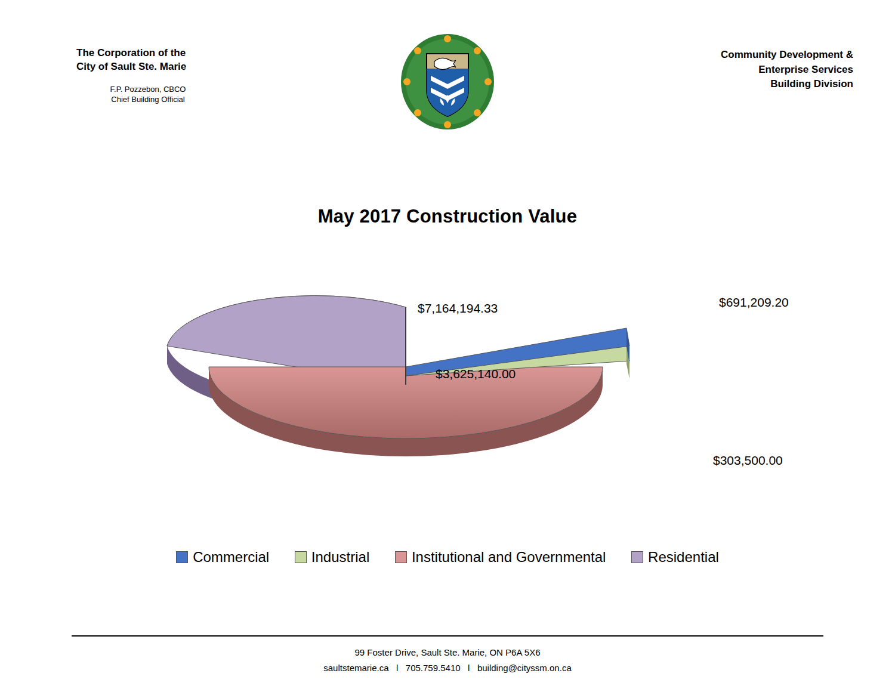The Corporation of the
City of Sault Ste. Marie
F.P. Pozzebon, CBCO
Chief Building Official
Community Development &
Enterprise Services
Building Division
May 2017 Construction Value
$7,164,194.33
$3,625,140.00
$691,209.20
$303,500.00
Commercial Industrial Institutional and Governmental Residential
99 Foster Drive, Sault Ste. Marie, ON P6A 5X6
saultstemarie.ca l 705.759.5410 l building@cityssm.on.ca